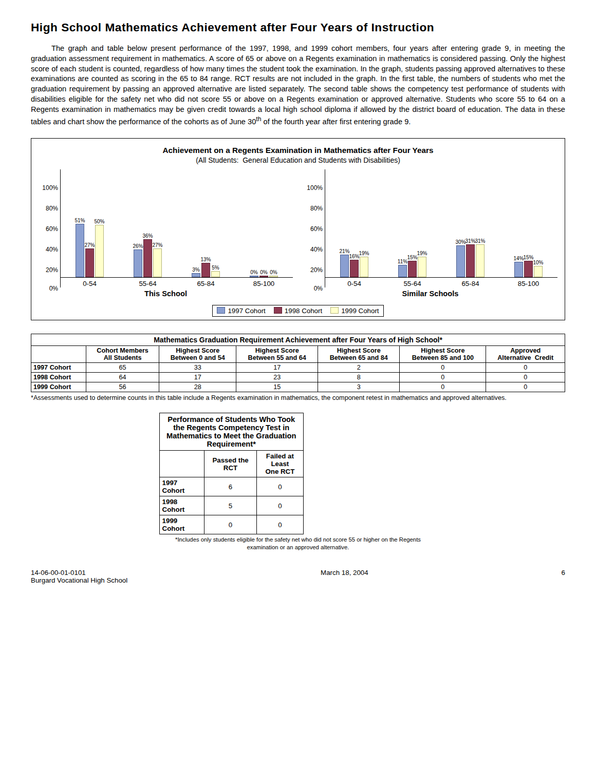High School Mathematics Achievement after Four Years of Instruction
The graph and table below present performance of the 1997, 1998, and 1999 cohort members, four years after entering grade 9, in meeting the graduation assessment requirement in mathematics. A score of 65 or above on a Regents examination in mathematics is considered passing. Only the highest score of each student is counted, regardless of how many times the student took the examination. In the graph, students passing approved alternatives to these examinations are counted as scoring in the 65 to 84 range. RCT results are not included in the graph. In the first table, the numbers of students who met the graduation requirement by passing an approved alternative are listed separately. The second table shows the competency test performance of students with disabilities eligible for the safety net who did not score 55 or above on a Regents examination or approved alternative. Students who score 55 to 64 on a Regents examination in mathematics may be given credit towards a local high school diploma if allowed by the district board of education. The data in these tables and chart show the performance of the cohorts as of June 30th of the fourth year after first entering grade 9.
Achievement on a Regents Examination in Mathematics after Four Years
(All Students: General Education and Students with Disabilities)
| 100% 80% 60% 40% 20% 0% | 51% 27% 50% 26% 36% 27% 3% 13% 5% 0% 0% 0% 0-54 55-64 65-84 85-100 |
This School
| 100% 80% 60% 40% 20% 0% | 21% 16% 19% 11% 15% 19% 30% 31% 31% 14% 15% 10% 0-54 55-64 65-84 85-100 |
Similar Schools
| 1997 Cohort | 1998 Cohort | 1999 Cohort |
| Mathematics Graduation Requirement Achievement after Four Years of High School* |
| --- |
| | Cohort Members All Students | Highest Score Between 0 and 54 | Highest Score Between 55 and 64 | Highest Score Between 65 and 84 | Highest Score Between 85 and 100 | Approved Alternative Credit |
| 1997 Cohort | 65 | 33 | 17 | 2 | 0 | 0 |
| 1998 Cohort | 64 | 17 | 23 | 8 | 0 | 0 |
| 1999 Cohort | 56 | 28 | 15 | 3 | 0 | 0 |
*Assessments used to determine counts in this table include a Regents examination in mathematics, the component retest in mathematics and approved alternatives.
| Performance of Students Who Took the Regents Competency Test in Mathematics to Meet the Graduation Requirement* |
| --- |
| | Passed the RCT | Failed at Least One RCT |
| 1997 Cohort | 6 | 0 |
| 1998 Cohort | 5 | 0 |
| 1999 Cohort | 0 | 0 |
*Includes only students eligible for the safety net who did not score 55 or higher on the Regents examination or an approved alternative.
14-06-00-01-0101
Burgard Vocational High School
March 18, 2004
6